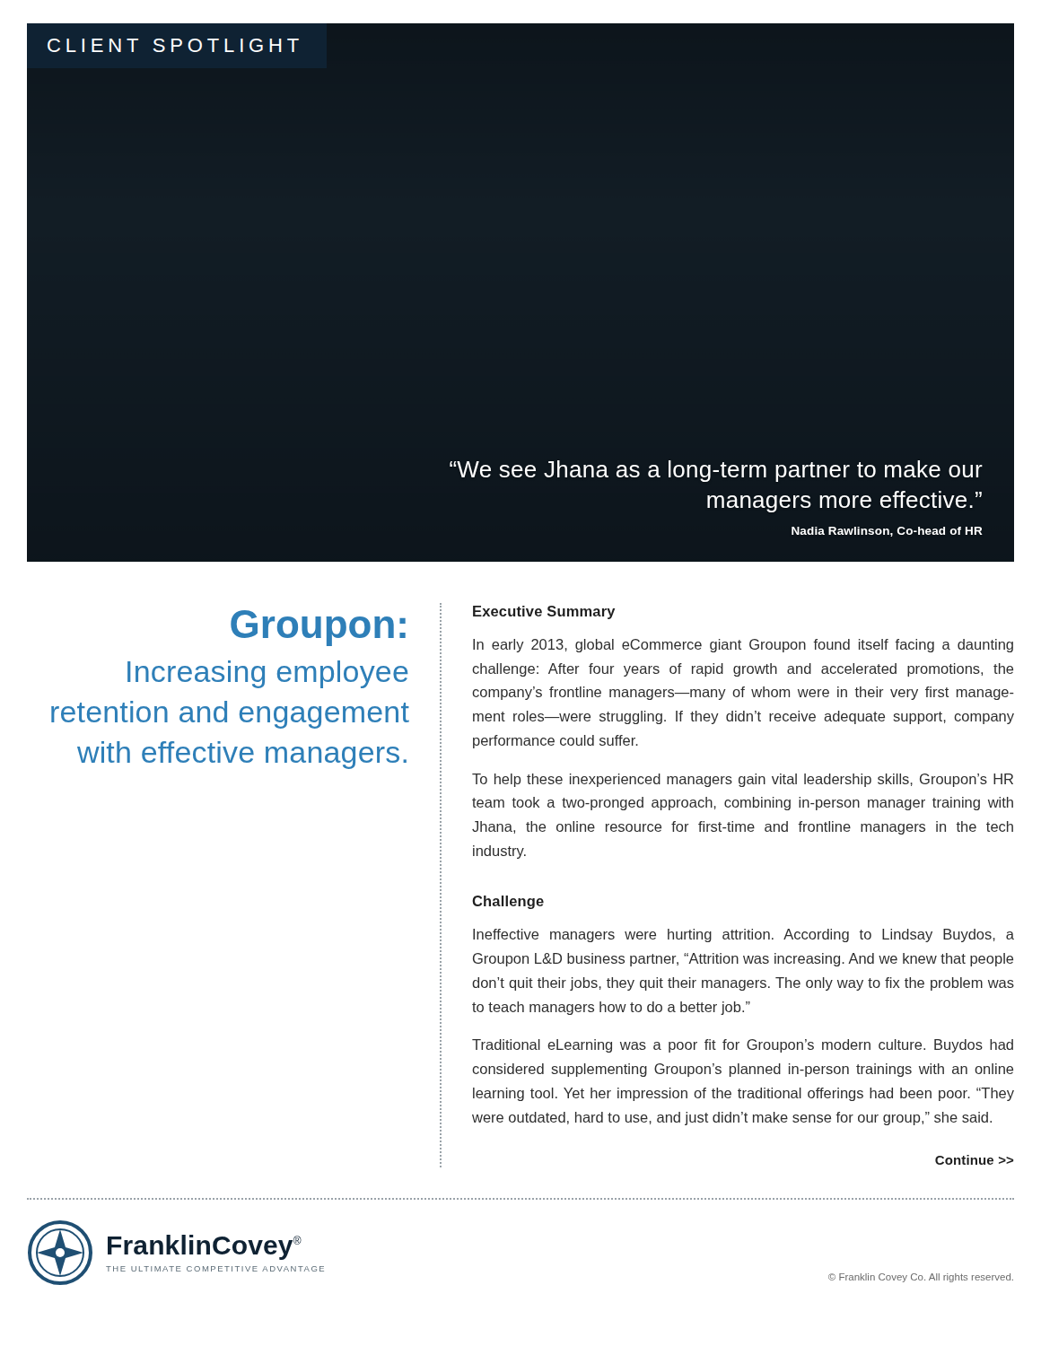Client Spotlight
“We see Jhana as a long-term partner to make our managers more effective.”
Nadia Rawlinson, Co-head of HR
Groupon: Increasing employee retention and engagement with effective managers.
Executive Summary
In early 2013, global eCommerce giant Groupon found itself facing a daunting challenge: After four years of rapid growth and accelerated promotions, the company’s frontline managers—many of whom were in their very first management roles—were struggling. If they didn’t receive adequate support, company performance could suffer.
To help these inexperienced managers gain vital leadership skills, Groupon’s HR team took a two-pronged approach, combining in-person manager training with Jhana, the online resource for first-time and frontline managers in the tech industry.
Challenge
Ineffective managers were hurting attrition. According to Lindsay Buydos, a Groupon L&D business partner, “Attrition was increasing. And we knew that people don’t quit their jobs, they quit their managers. The only way to fix the problem was to teach managers how to do a better job.”
Traditional eLearning was a poor fit for Groupon’s modern culture. Buydos had considered supplementing Groupon’s planned in-person trainings with an online learning tool. Yet her impression of the traditional offerings had been poor. “They were outdated, hard to use, and just didn’t make sense for our group,” she said.
Continue >>
FranklinCovey®
The Ultimate Competitive Advantage
© Franklin Covey Co. All rights reserved.